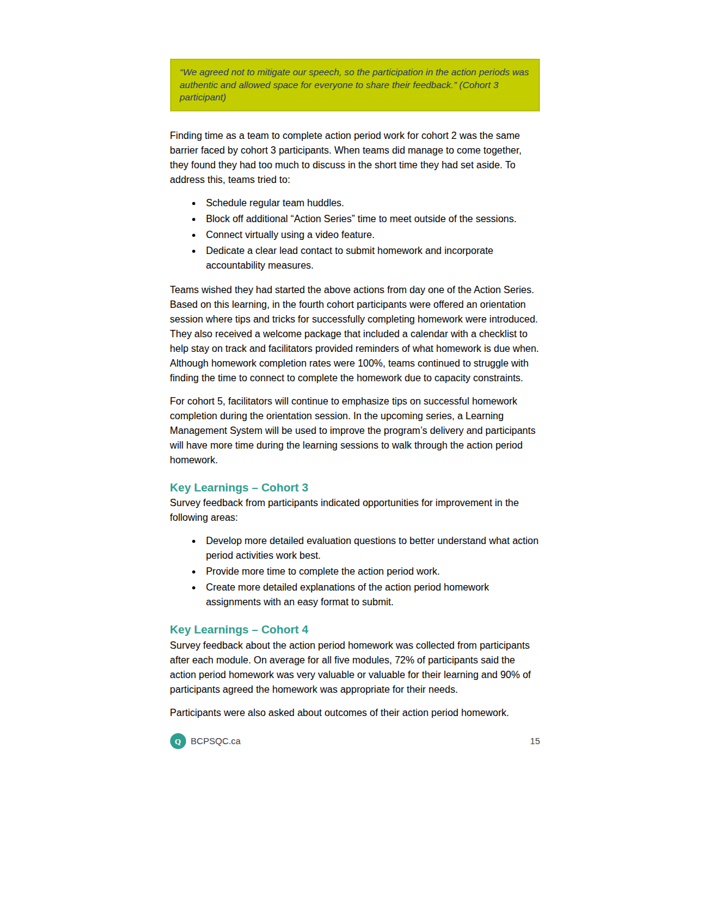“We agreed not to mitigate our speech, so the participation in the action periods was authentic and allowed space for everyone to share their feedback.” (Cohort 3 participant)
Finding time as a team to complete action period work for cohort 2 was the same barrier faced by cohort 3 participants. When teams did manage to come together, they found they had too much to discuss in the short time they had set aside. To address this, teams tried to:
Schedule regular team huddles.
Block off additional “Action Series” time to meet outside of the sessions.
Connect virtually using a video feature.
Dedicate a clear lead contact to submit homework and incorporate accountability measures.
Teams wished they had started the above actions from day one of the Action Series. Based on this learning, in the fourth cohort participants were offered an orientation session where tips and tricks for successfully completing homework were introduced. They also received a welcome package that included a calendar with a checklist to help stay on track and facilitators provided reminders of what homework is due when. Although homework completion rates were 100%, teams continued to struggle with finding the time to connect to complete the homework due to capacity constraints.
For cohort 5, facilitators will continue to emphasize tips on successful homework completion during the orientation session. In the upcoming series, a Learning Management System will be used to improve the program’s delivery and participants will have more time during the learning sessions to walk through the action period homework.
Key Learnings – Cohort 3
Survey feedback from participants indicated opportunities for improvement in the following areas:
Develop more detailed evaluation questions to better understand what action period activities work best.
Provide more time to complete the action period work.
Create more detailed explanations of the action period homework assignments with an easy format to submit.
Key Learnings – Cohort 4
Survey feedback about the action period homework was collected from participants after each module. On average for all five modules, 72% of participants said the action period homework was very valuable or valuable for their learning and 90% of participants agreed the homework was appropriate for their needs.
Participants were also asked about outcomes of their action period homework.
Q BCPSQC.ca
15